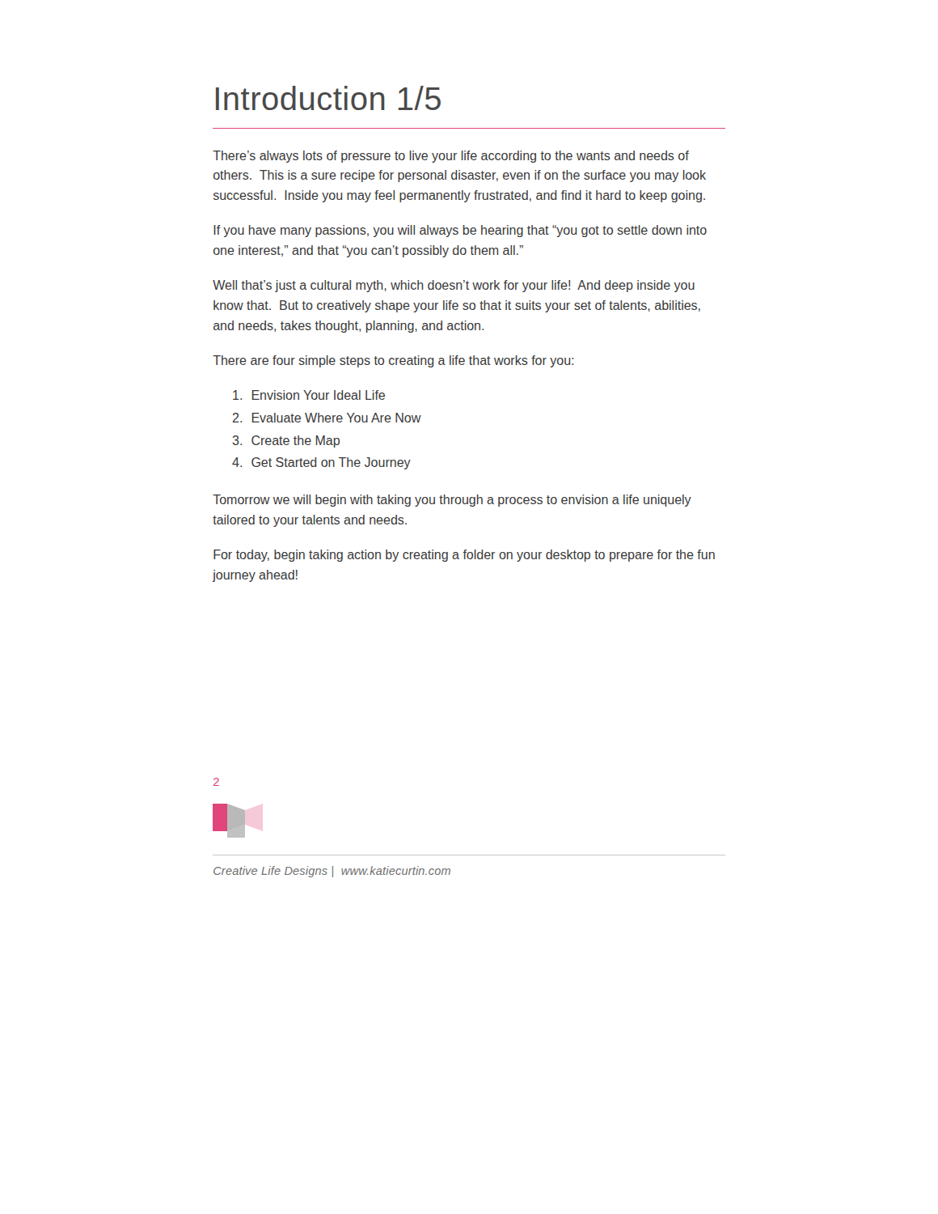Introduction 1/5
There’s always lots of pressure to live your life according to the wants and needs of others. This is a sure recipe for personal disaster, even if on the surface you may look successful. Inside you may feel permanently frustrated, and find it hard to keep going.
If you have many passions, you will always be hearing that “you got to settle down into one interest,” and that “you can’t possibly do them all.”
Well that’s just a cultural myth, which doesn’t work for your life! And deep inside you know that. But to creatively shape your life so that it suits your set of talents, abilities, and needs, takes thought, planning, and action.
There are four simple steps to creating a life that works for you:
Envision Your Ideal Life
Evaluate Where You Are Now
Create the Map
Get Started on The Journey
Tomorrow we will begin with taking you through a process to envision a life uniquely tailored to your talents and needs.
For today, begin taking action by creating a folder on your desktop to prepare for the fun journey ahead!
2
Creative Life Designs | www.katiecurtin.com